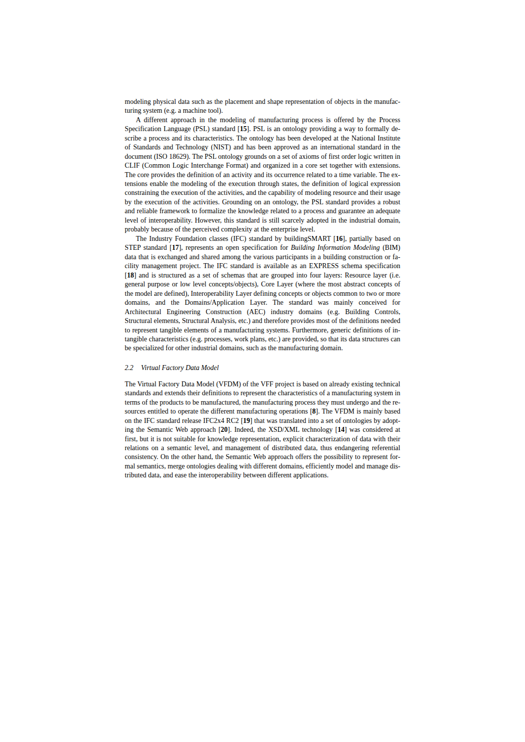modeling physical data such as the placement and shape representation of objects in the manufacturing system (e.g. a machine tool).
A different approach in the modeling of manufacturing process is offered by the Process Specification Language (PSL) standard [15]. PSL is an ontology providing a way to formally describe a process and its characteristics. The ontology has been developed at the National Institute of Standards and Technology (NIST) and has been approved as an international standard in the document (ISO 18629). The PSL ontology grounds on a set of axioms of first order logic written in CLIF (Common Logic Interchange Format) and organized in a core set together with extensions. The core provides the definition of an activity and its occurrence related to a time variable. The extensions enable the modeling of the execution through states, the definition of logical expression constraining the execution of the activities, and the capability of modeling resource and their usage by the execution of the activities. Grounding on an ontology, the PSL standard provides a robust and reliable framework to formalize the knowledge related to a process and guarantee an adequate level of interoperability. However, this standard is still scarcely adopted in the industrial domain, probably because of the perceived complexity at the enterprise level.
The Industry Foundation classes (IFC) standard by buildingSMART [16], partially based on STEP standard [17], represents an open specification for Building Information Modeling (BIM) data that is exchanged and shared among the various participants in a building construction or facility management project. The IFC standard is available as an EXPRESS schema specification [18] and is structured as a set of schemas that are grouped into four layers: Resource layer (i.e. general purpose or low level concepts/objects), Core Layer (where the most abstract concepts of the model are defined), Interoperability Layer defining concepts or objects common to two or more domains, and the Domains/Application Layer. The standard was mainly conceived for Architectural Engineering Construction (AEC) industry domains (e.g. Building Controls, Structural elements, Structural Analysis, etc.) and therefore provides most of the definitions needed to represent tangible elements of a manufacturing systems. Furthermore, generic definitions of intangible characteristics (e.g. processes, work plans, etc.) are provided, so that its data structures can be specialized for other industrial domains, such as the manufacturing domain.
2.2 Virtual Factory Data Model
The Virtual Factory Data Model (VFDM) of the VFF project is based on already existing technical standards and extends their definitions to represent the characteristics of a manufacturing system in terms of the products to be manufactured, the manufacturing process they must undergo and the resources entitled to operate the different manufacturing operations [8]. The VFDM is mainly based on the IFC standard release IFC2x4 RC2 [19] that was translated into a set of ontologies by adopting the Semantic Web approach [20]. Indeed, the XSD/XML technology [14] was considered at first, but it is not suitable for knowledge representation, explicit characterization of data with their relations on a semantic level, and management of distributed data, thus endangering referential consistency. On the other hand, the Semantic Web approach offers the possibility to represent formal semantics, merge ontologies dealing with different domains, efficiently model and manage distributed data, and ease the interoperability between different applications.